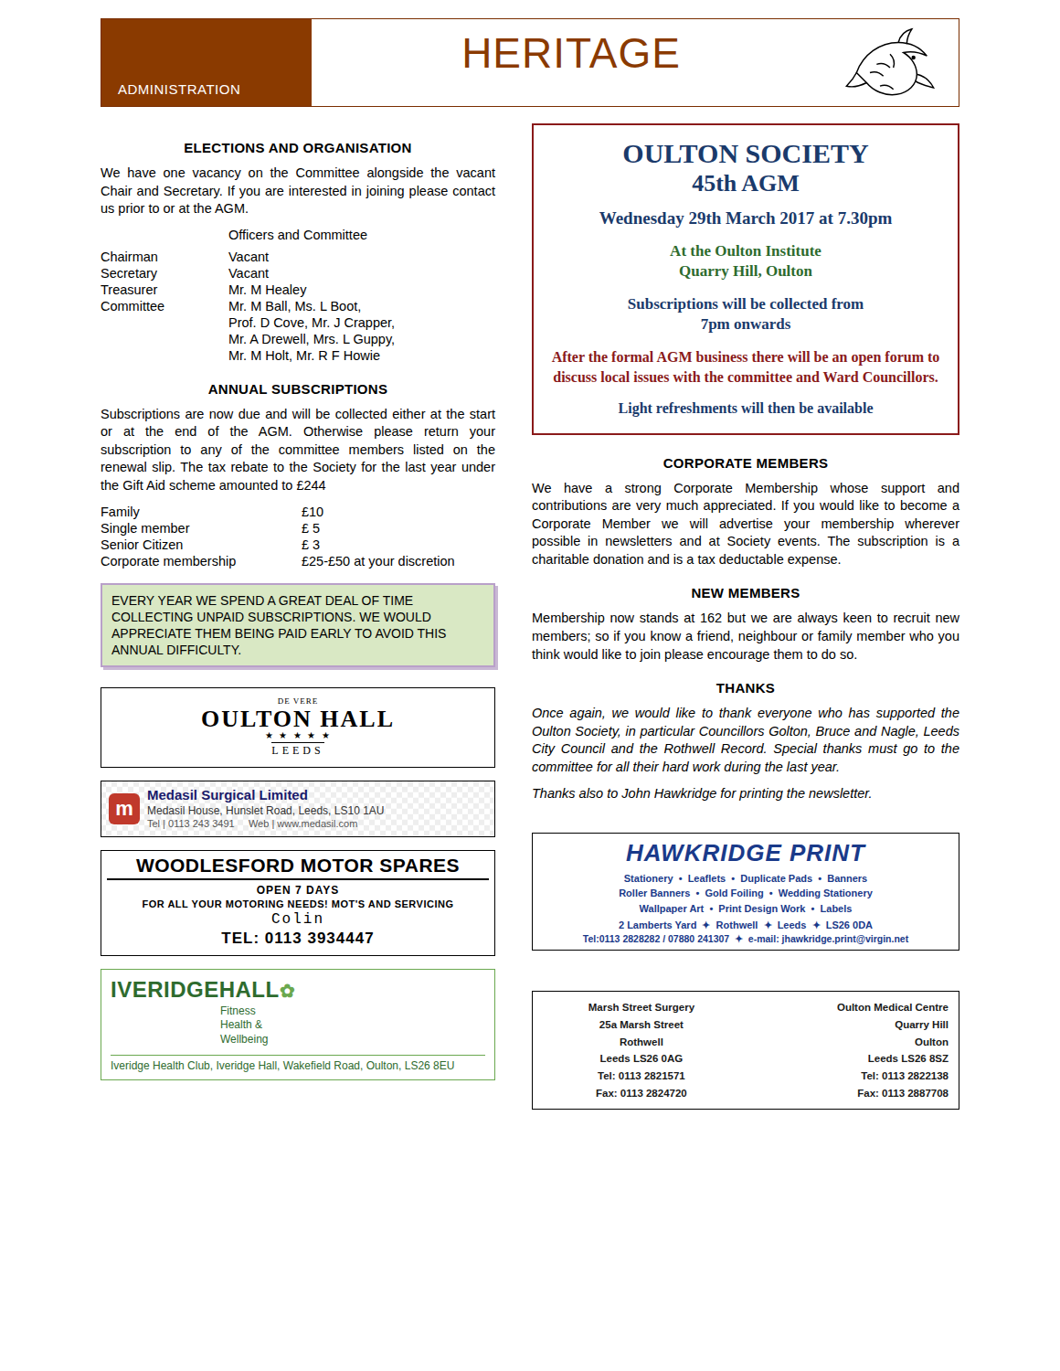ADMINISTRATION
HERITAGE
ELECTIONS AND ORGANISATION
We have one vacancy on the Committee alongside the vacant Chair and Secretary. If you are interested in joining please contact us prior to or at the AGM.
Officers and Committee
| Chairman | Vacant |
| Secretary | Vacant |
| Treasurer | Mr. M Healey |
| Committee | Mr. M Ball, Ms. L Boot, |
| | Prof. D Cove, Mr. J Crapper, |
| | Mr. A Drewell, Mrs. L Guppy, |
| | Mr. M Holt, Mr. R F Howie |
ANNUAL SUBSCRIPTIONS
Subscriptions are now due and will be collected either at the start or at the end of the AGM. Otherwise please return your subscription to any of the committee members listed on the renewal slip. The tax rebate to the Society for the last year under the Gift Aid scheme amounted to £244
| Family | £10 |
| Single member | £ 5 |
| Senior Citizen | £ 3 |
| Corporate membership | £25-£50 at your discretion |
EVERY YEAR WE SPEND A GREAT DEAL OF TIME COLLECTING UNPAID SUBSCRIPTIONS. WE WOULD APPRECIATE THEM BEING PAID EARLY TO AVOID THIS ANNUAL DIFFICULTY.
DE VERE
OULTON HALL
★ ★ ★ ★ ★
LEEDS
m
Medasil Surgical Limited
Medasil House, Hunslet Road, Leeds, LS10 1AU
Tel | 0113 243 3491 Web | www.medasil.com
WOODLESFORD MOTOR SPARES
OPEN 7 DAYS
FOR ALL YOUR MOTORING NEEDS! MOT'S AND SERVICING
Colin
TEL: 0113 3934447
IVERIDGEHALL✿
Fitness
Health &
Wellbeing
Iveridge Health Club, Iveridge Hall, Wakefield Road, Oulton, LS26 8EU
OULTON SOCIETY
45th AGM
Wednesday 29th March 2017 at 7.30pm
At the Oulton Institute
Quarry Hill, Oulton
Subscriptions will be collected from
7pm onwards
After the formal AGM business there will be an open forum to discuss local issues with the committee and Ward Councillors.
Light refreshments will then be available
CORPORATE MEMBERS
We have a strong Corporate Membership whose support and contributions are very much appreciated. If you would like to become a Corporate Member we will advertise your membership wherever possible in newsletters and at Society events. The subscription is a charitable donation and is a tax deductable expense.
NEW MEMBERS
Membership now stands at 162 but we are always keen to recruit new members; so if you know a friend, neighbour or family member who you think would like to join please encourage them to do so.
THANKS
Once again, we would like to thank everyone who has supported the Oulton Society, in particular Councillors Golton, Bruce and Nagle, Leeds City Council and the Rothwell Record. Special thanks must go to the committee for all their hard work during the last year.
Thanks also to John Hawkridge for printing the newsletter.
HAWKRIDGE PRINT
Stationery • Leaflets • Duplicate Pads • Banners
Roller Banners • Gold Foiling • Wedding Stationery
Wallpaper Art • Print Design Work • Labels
2 Lamberts Yard ✦ Rothwell ✦ Leeds ✦ LS26 0DA
Tel:0113 2828282 / 07880 241307 ✦ e-mail: jhawkridge.print@virgin.net
| Marsh Street Surgery | Oulton Medical Centre |
| 25a Marsh Street | Quarry Hill |
| Rothwell | Oulton |
| Leeds LS26 0AG | Leeds LS26 8SZ |
| Tel: 0113 2821571 | Tel: 0113 2822138 |
| Fax: 0113 2824720 | Fax: 0113 2887708 |